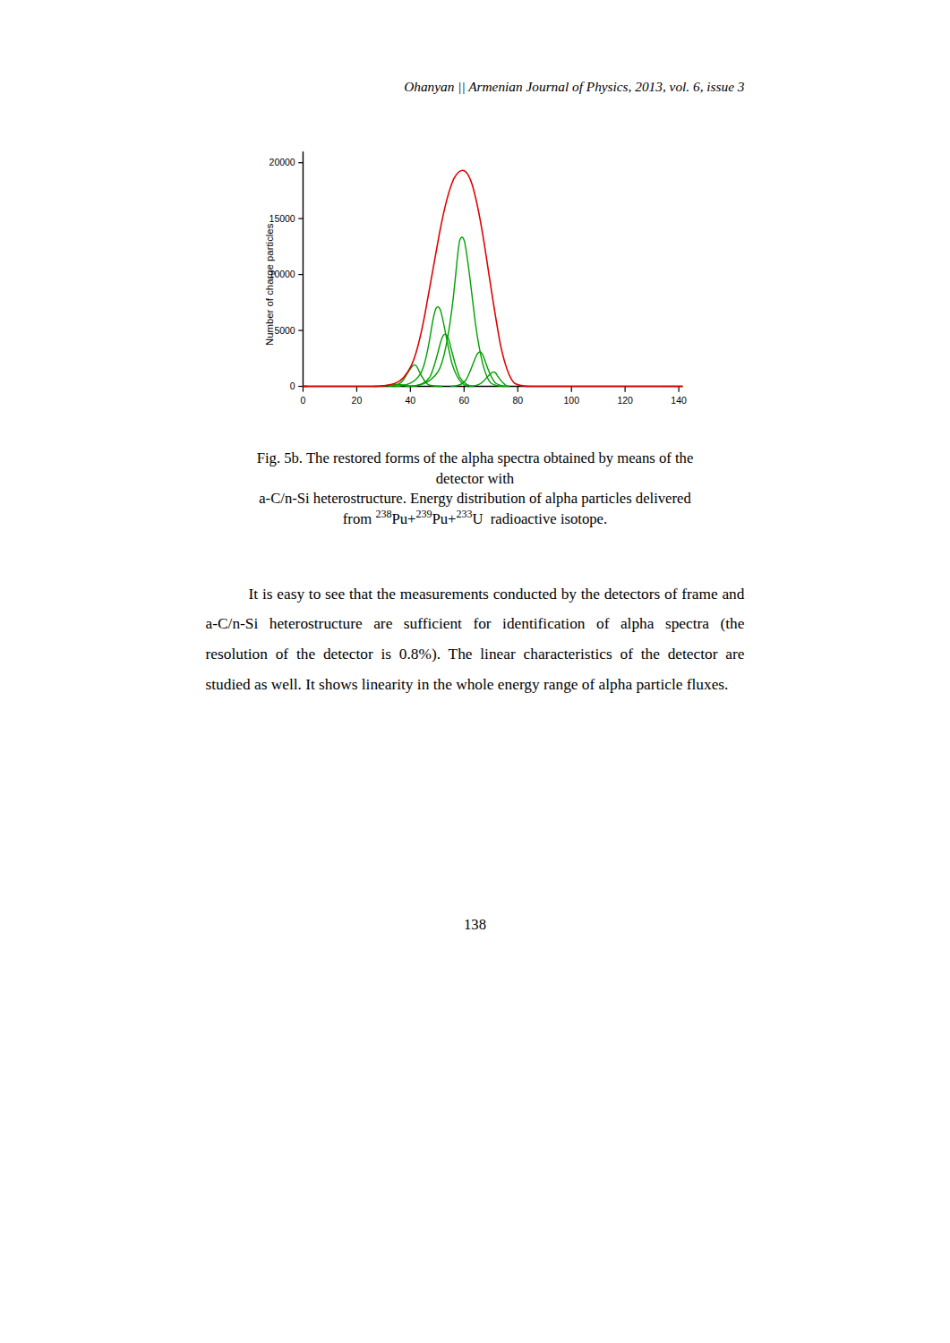Ohanyan || Armenian Journal of Physics, 2013, vol. 6, issue 3
0 5000 10000 15000 20000 0 20 40 60 80 100 120 140 Number of charge particles channels
Fig. 5b. The restored forms of the alpha spectra obtained by means of the detector with
a-C/n-Si heterostructure. Energy distribution of alpha particles delivered
from 238Pu+239Pu+233U radioactive isotope.
It is easy to see that the measurements conducted by the detectors of frame and a-C/n-Si heterostructure are sufficient for identification of alpha spectra (the resolution of the detector is 0.8%). The linear characteristics of the detector are studied as well. It shows linearity in the whole energy range of alpha particle fluxes.
138